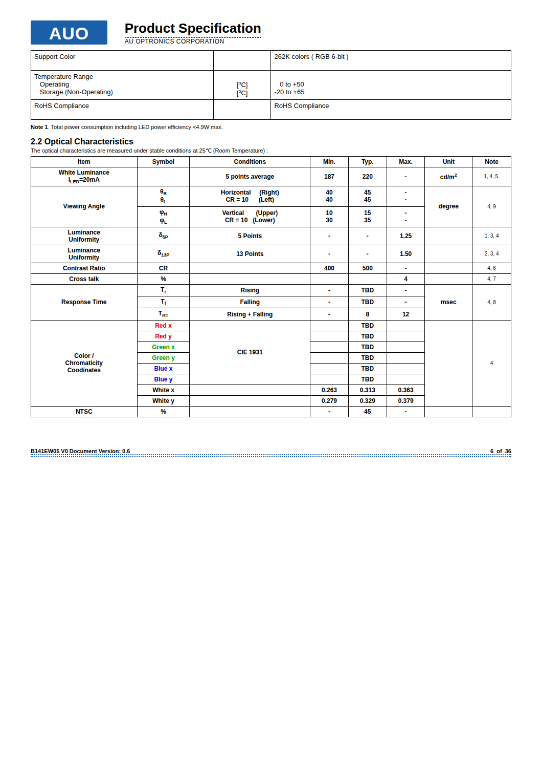AUO
Product Specification
AU OPTRONICS CORPORATION
| Support Color | | 262K colors ( RGB 6-bit ) |
| Temperature Range Operating Storage (Non-Operating) | [ o C] [ o C] | 0 to +50 -20 to +65 |
| RoHS Compliance | | RoHS Compliance |
Note 1. Total power consumption including LED power efficiency <4.9W max.
2.2 Optical Characteristics
The optical characteristics are measured under stable conditions at 25℃ (Room Temperature) :
| Item | Symbol | Conditions | Min. | Typ. | Max. | Unit | Note |
| --- | --- | --- | --- | --- | --- | --- | --- |
| White Luminance I LED =20mA | | 5 points average | 187 | 220 | - | cd/m 2 | 1, 4, 5. |
| Viewing Angle | θ R θ L | Horizontal (Right) CR = 10 (Left) | 40 40 | 45 45 | - - | degree | 4, 9 |
| φ H φ L | Vertical (Upper) CR = 10 (Lower) | 10 30 | 15 35 | - - |
| Luminance Uniformity | δ 5P | 5 Points | - | - | 1.25 | | 1, 3, 4 |
| Luminance Uniformity | δ 13P | 13 Points | - | - | 1.50 | | 2, 3, 4 |
| Contrast Ratio | CR | | 400 | 500 | - | | 4, 6 |
| Cross talk | % | | | | 4 | | 4, 7 |
| Response Time | T r | Rising | - | TBD | - | msec | 4, 8 |
| T f | Falling | - | TBD | - |
| T RT | Rising + Falling | - | 8 | 12 |
| Color / Chromaticity Coodinates | Red x | CIE 1931 | | TBD | | | 4 |
| Red y | | TBD | |
| Green x | | TBD | |
| Green y | | TBD | |
| Blue x | | TBD | |
| Blue y | | TBD | |
| White x | | 0.263 | 0.313 | 0.363 |
| White y | | 0.279 | 0.329 | 0.379 |
| NTSC | % | | - | 45 | - | | |
B141EW05 V0 Document Version: 0.6
6 of 36